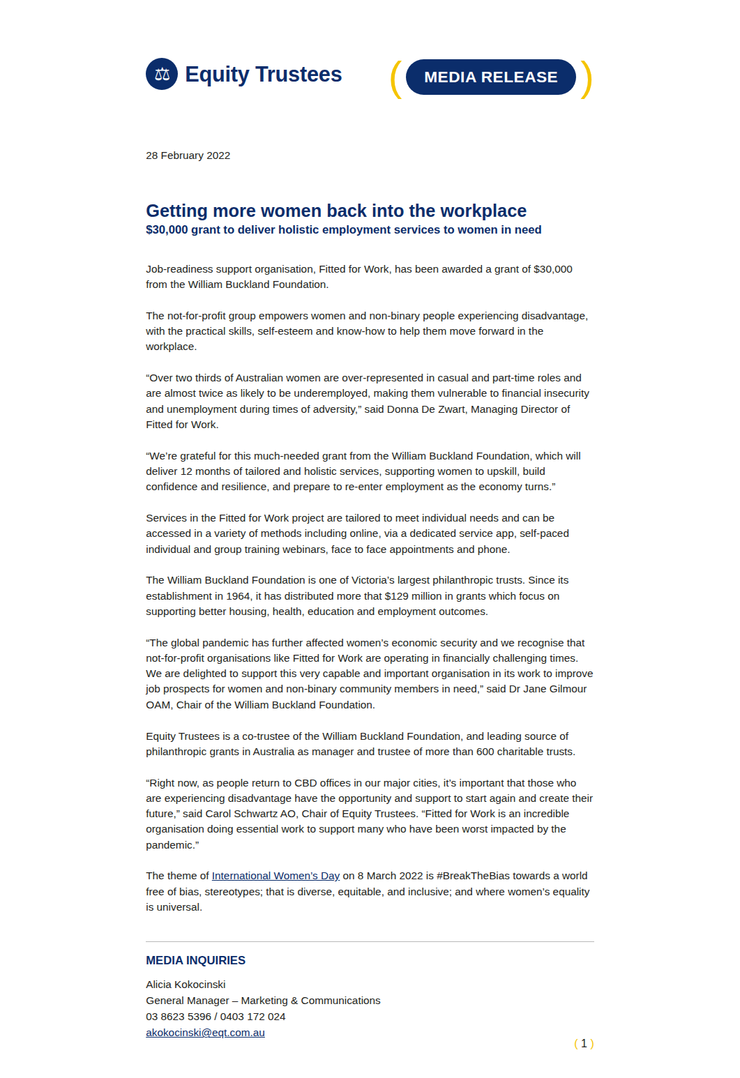Equity Trustees
( MEDIA RELEASE )
28 February 2022
Getting more women back into the workplace
$30,000 grant to deliver holistic employment services to women in need
Job-readiness support organisation, Fitted for Work, has been awarded a grant of $30,000 from the William Buckland Foundation.
The not-for-profit group empowers women and non-binary people experiencing disadvantage, with the practical skills, self-esteem and know-how to help them move forward in the workplace.
“Over two thirds of Australian women are over-represented in casual and part-time roles and are almost twice as likely to be underemployed, making them vulnerable to financial insecurity and unemployment during times of adversity,” said Donna De Zwart, Managing Director of Fitted for Work.
“We’re grateful for this much-needed grant from the William Buckland Foundation, which will deliver 12 months of tailored and holistic services, supporting women to upskill, build confidence and resilience, and prepare to re-enter employment as the economy turns.”
Services in the Fitted for Work project are tailored to meet individual needs and can be accessed in a variety of methods including online, via a dedicated service app, self-paced individual and group training webinars, face to face appointments and phone.
The William Buckland Foundation is one of Victoria’s largest philanthropic trusts. Since its establishment in 1964, it has distributed more that $129 million in grants which focus on supporting better housing, health, education and employment outcomes.
“The global pandemic has further affected women’s economic security and we recognise that not-for-profit organisations like Fitted for Work are operating in financially challenging times. We are delighted to support this very capable and important organisation in its work to improve job prospects for women and non-binary community members in need,” said Dr Jane Gilmour OAM, Chair of the William Buckland Foundation.
Equity Trustees is a co-trustee of the William Buckland Foundation, and leading source of philanthropic grants in Australia as manager and trustee of more than 600 charitable trusts.
“Right now, as people return to CBD offices in our major cities, it’s important that those who are experiencing disadvantage have the opportunity and support to start again and create their future,” said Carol Schwartz AO, Chair of Equity Trustees. “Fitted for Work is an incredible organisation doing essential work to support many who have been worst impacted by the pandemic.”
The theme of International Women’s Day on 8 March 2022 is #BreakTheBias towards a world free of bias, stereotypes; that is diverse, equitable, and inclusive; and where women’s equality is universal.
MEDIA INQUIRIES
Alicia Kokocinski
General Manager – Marketing & Communications
03 8623 5396 / 0403 172 024
akokocinski@eqt.com.au
( 1 )